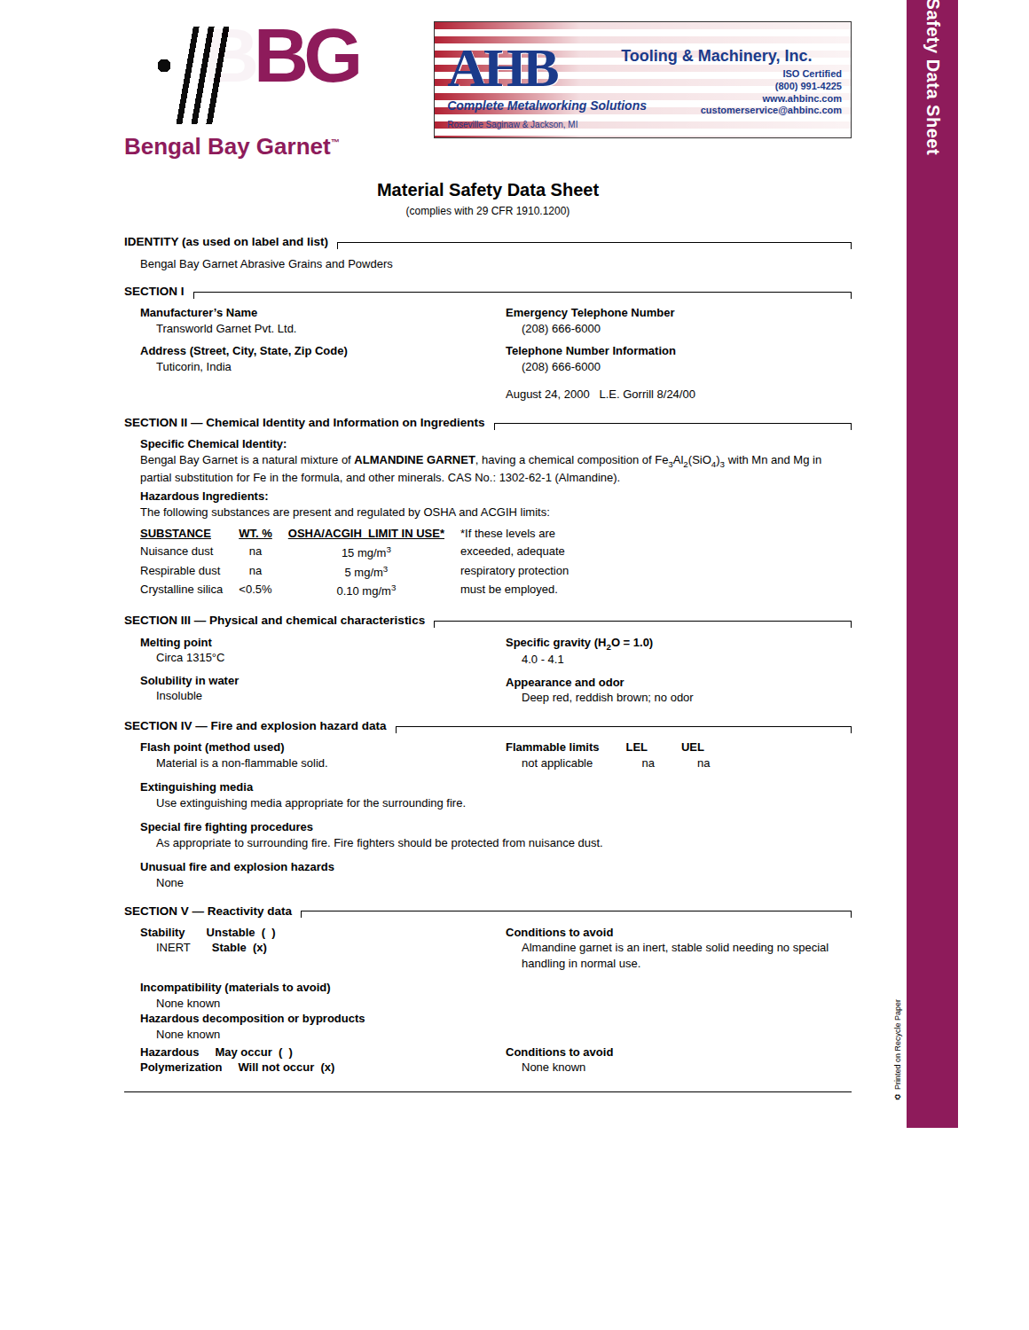Material Safety Data Sheet
♻ Printed on Recycle Paper
BBG
Bengal Bay Garnet™
AHB
Tooling & Machinery, Inc.
ISO Certified
(800) 991-4225
www.ahbinc.com
customerservice@ahbinc.com
Complete Metalworking Solutions
Roseville Saginaw & Jackson, MI
Material Safety Data Sheet
(complies with 29 CFR 1910.1200)
IDENTITY (as used on label and list)
Bengal Bay Garnet Abrasive Grains and Powders
SECTION I
Manufacturer’s Name
Transworld Garnet Pvt. Ltd.
Address (Street, City, State, Zip Code)
Tuticorin, India
Emergency Telephone Number
(208) 666-6000
Telephone Number Information
(208) 666-6000
August 24, 2000 L.E. Gorrill 8/24/00
SECTION II — Chemical Identity and Information on Ingredients
Specific Chemical Identity:
Bengal Bay Garnet is a natural mixture of ALMANDINE GARNET, having a chemical composition of Fe3Al2(SiO4)3 with Mn and Mg in partial substitution for Fe in the formula, and other minerals. CAS No.: 1302-62-1 (Almandine).
Hazardous Ingredients:
The following substances are present and regulated by OSHA and ACGIH limits:
| SUBSTANCE | WT. % | OSHA/ACGIH LIMIT IN USE* | *If these levels are |
| --- | --- | --- | --- |
| Nuisance dust | na | 15 mg/m 3 | exceeded, adequate |
| Respirable dust | na | 5 mg/m 3 | respiratory protection |
| Crystalline silica | <0.5% | 0.10 mg/m 3 | must be employed. |
SECTION III — Physical and chemical characteristics
Melting point
Circa 1315°C
Solubility in water
Insoluble
Specific gravity (H2O = 1.0)
4.0 - 4.1
Appearance and odor
Deep red, reddish brown; no odor
SECTION IV — Fire and explosion hazard data
Flash point (method used)
Material is a non-flammable solid.
Flammable limits
not applicable
LEL
na
UEL
na
Extinguishing media
Use extinguishing media appropriate for the surrounding fire.
Special fire fighting procedures
As appropriate to surrounding fire. Fire fighters should be protected from nuisance dust.
Unusual fire and explosion hazards
None
SECTION V — Reactivity data
Stability Unstable ( )
INERT Stable (x)
Conditions to avoid
Almandine garnet is an inert, stable solid needing no special
handling in normal use.
Incompatibility (materials to avoid)
None known
Hazardous decomposition or byproducts
None known
Hazardous May occur ( )
Polymerization Will not occur (x)
Conditions to avoid
None known